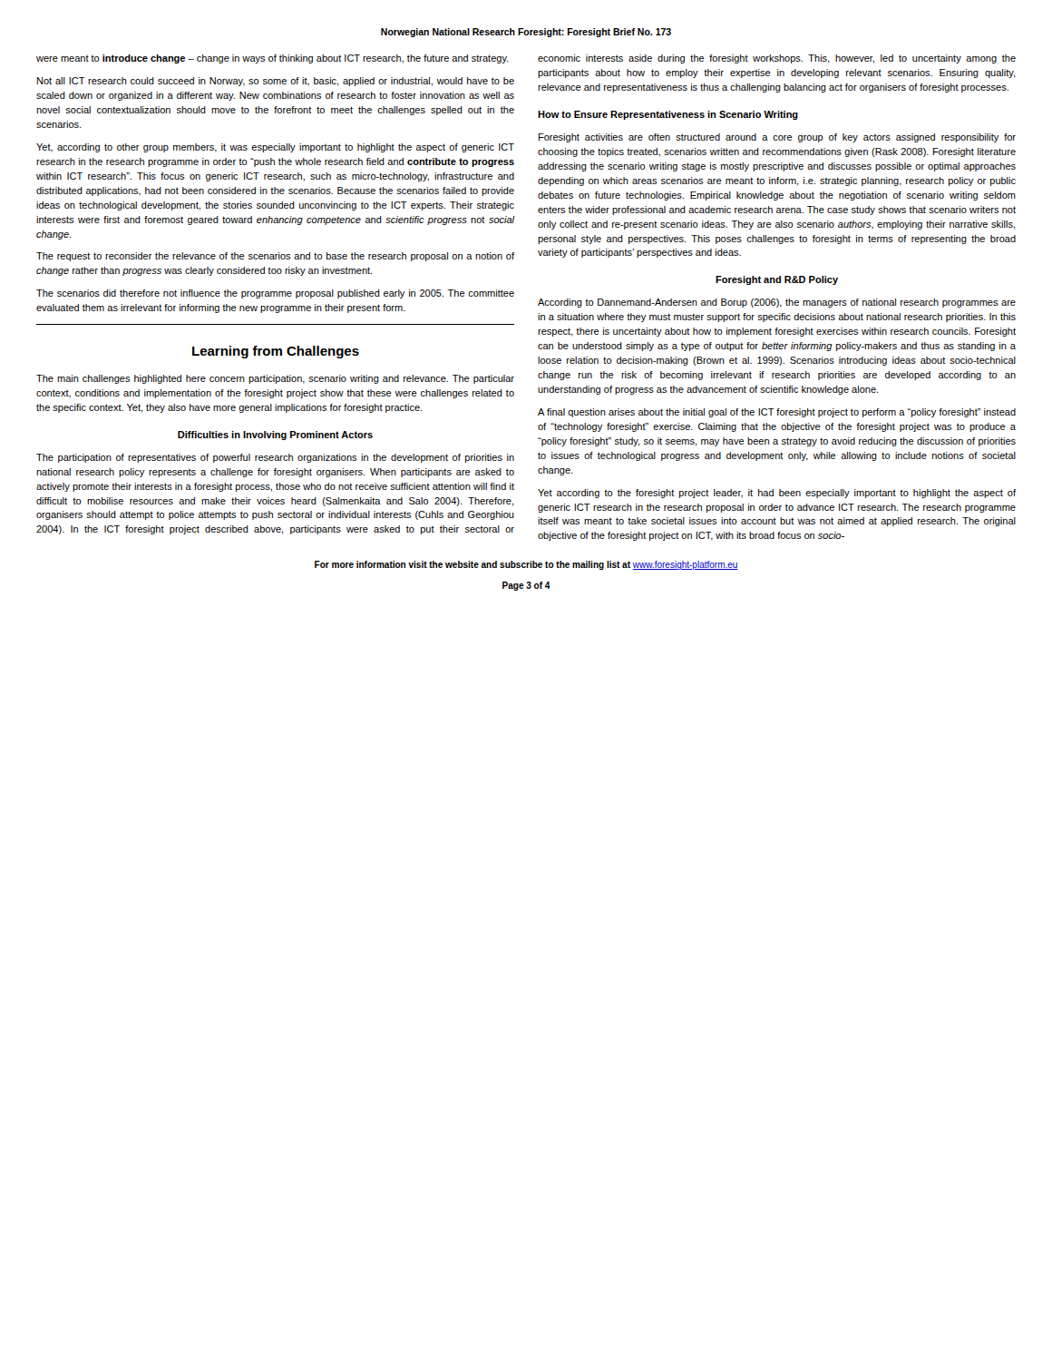Norwegian National Research Foresight: Foresight Brief No. 173
were meant to introduce change – change in ways of thinking about ICT research, the future and strategy.
Not all ICT research could succeed in Norway, so some of it, basic, applied or industrial, would have to be scaled down or organized in a different way. New combinations of research to foster innovation as well as novel social contextualization should move to the forefront to meet the challenges spelled out in the scenarios.
Yet, according to other group members, it was especially important to highlight the aspect of generic ICT research in the research programme in order to “push the whole research field and contribute to progress within ICT research”. This focus on generic ICT research, such as micro-technology, infrastructure and distributed applications, had not been considered in the scenarios. Because the scenarios failed to provide ideas on technological development, the stories sounded unconvincing to the ICT experts. Their strategic interests were first and foremost geared toward enhancing competence and scientific progress not social change.
The request to reconsider the relevance of the scenarios and to base the research proposal on a notion of change rather than progress was clearly considered too risky an investment.
The scenarios did therefore not influence the programme proposal published early in 2005. The committee evaluated them as irrelevant for informing the new programme in their present form.
Learning from Challenges
The main challenges highlighted here concern participation, scenario writing and relevance. The particular context, conditions and implementation of the foresight project show that these were challenges related to the specific context. Yet, they also have more general implications for foresight practice.
Difficulties in Involving Prominent Actors
The participation of representatives of powerful research organizations in the development of priorities in national research policy represents a challenge for foresight organisers. When participants are asked to actively promote their interests in a foresight process, those who do not receive sufficient attention will find it difficult to mobilise resources and make their voices heard (Salmenkaita and Salo 2004). Therefore, organisers should attempt to police attempts to push sectoral or individual interests (Cuhls and Georghiou 2004). In the ICT foresight project described above, participants were asked to put their sectoral or economic interests aside during the foresight workshops. This, however, led to uncertainty among the participants about how to employ their expertise in developing relevant scenarios. Ensuring quality, relevance and representativeness is thus a challenging balancing act for organisers of foresight processes.
How to Ensure Representativeness in Scenario Writing
Foresight activities are often structured around a core group of key actors assigned responsibility for choosing the topics treated, scenarios written and recommendations given (Rask 2008). Foresight literature addressing the scenario writing stage is mostly prescriptive and discusses possible or optimal approaches depending on which areas scenarios are meant to inform, i.e. strategic planning, research policy or public debates on future technologies. Empirical knowledge about the negotiation of scenario writing seldom enters the wider professional and academic research arena. The case study shows that scenario writers not only collect and re-present scenario ideas. They are also scenario authors, employing their narrative skills, personal style and perspectives. This poses challenges to foresight in terms of representing the broad variety of participants’ perspectives and ideas.
Foresight and R&D Policy
According to Dannemand-Andersen and Borup (2006), the managers of national research programmes are in a situation where they must muster support for specific decisions about national research priorities. In this respect, there is uncertainty about how to implement foresight exercises within research councils. Foresight can be understood simply as a type of output for better informing policy-makers and thus as standing in a loose relation to decision-making (Brown et al. 1999). Scenarios introducing ideas about socio-technical change run the risk of becoming irrelevant if research priorities are developed according to an understanding of progress as the advancement of scientific knowledge alone.
A final question arises about the initial goal of the ICT foresight project to perform a “policy foresight” instead of “technology foresight” exercise. Claiming that the objective of the foresight project was to produce a “policy foresight” study, so it seems, may have been a strategy to avoid reducing the discussion of priorities to issues of technological progress and development only, while allowing to include notions of societal change.
Yet according to the foresight project leader, it had been especially important to highlight the aspect of generic ICT research in the research proposal in order to advance ICT research. The research programme itself was meant to take societal issues into account but was not aimed at applied research. The original objective of the foresight project on ICT, with its broad focus on socio-
For more information visit the website and subscribe to the mailing list at www.foresight-platform.eu
Page 3 of 4